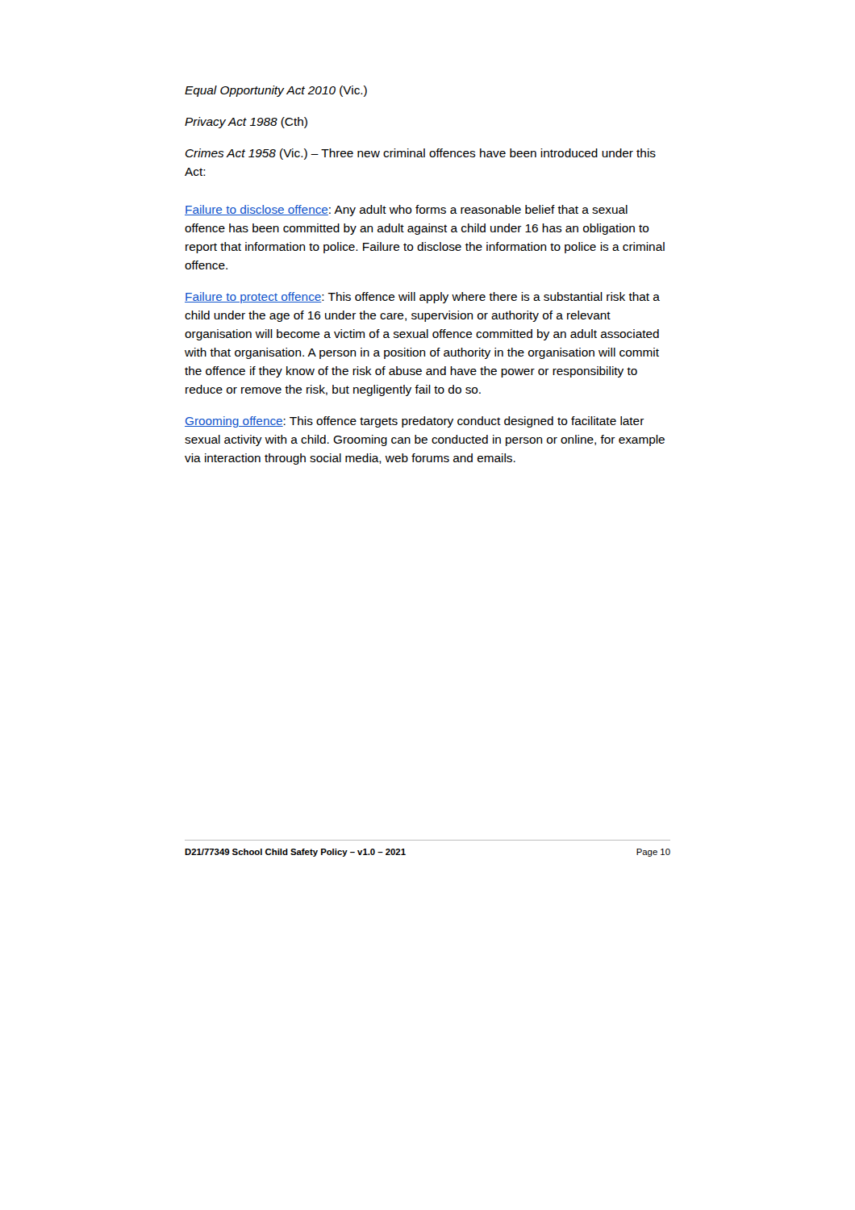Equal Opportunity Act 2010 (Vic.)
Privacy Act 1988 (Cth)
Crimes Act 1958 (Vic.) – Three new criminal offences have been introduced under this Act:
Failure to disclose offence: Any adult who forms a reasonable belief that a sexual offence has been committed by an adult against a child under 16 has an obligation to report that information to police. Failure to disclose the information to police is a criminal offence.
Failure to protect offence: This offence will apply where there is a substantial risk that a child under the age of 16 under the care, supervision or authority of a relevant organisation will become a victim of a sexual offence committed by an adult associated with that organisation. A person in a position of authority in the organisation will commit the offence if they know of the risk of abuse and have the power or responsibility to reduce or remove the risk, but negligently fail to do so.
Grooming offence: This offence targets predatory conduct designed to facilitate later sexual activity with a child. Grooming can be conducted in person or online, for example via interaction through social media, web forums and emails.
D21/77349 School Child Safety Policy – v1.0 – 2021 Page 10